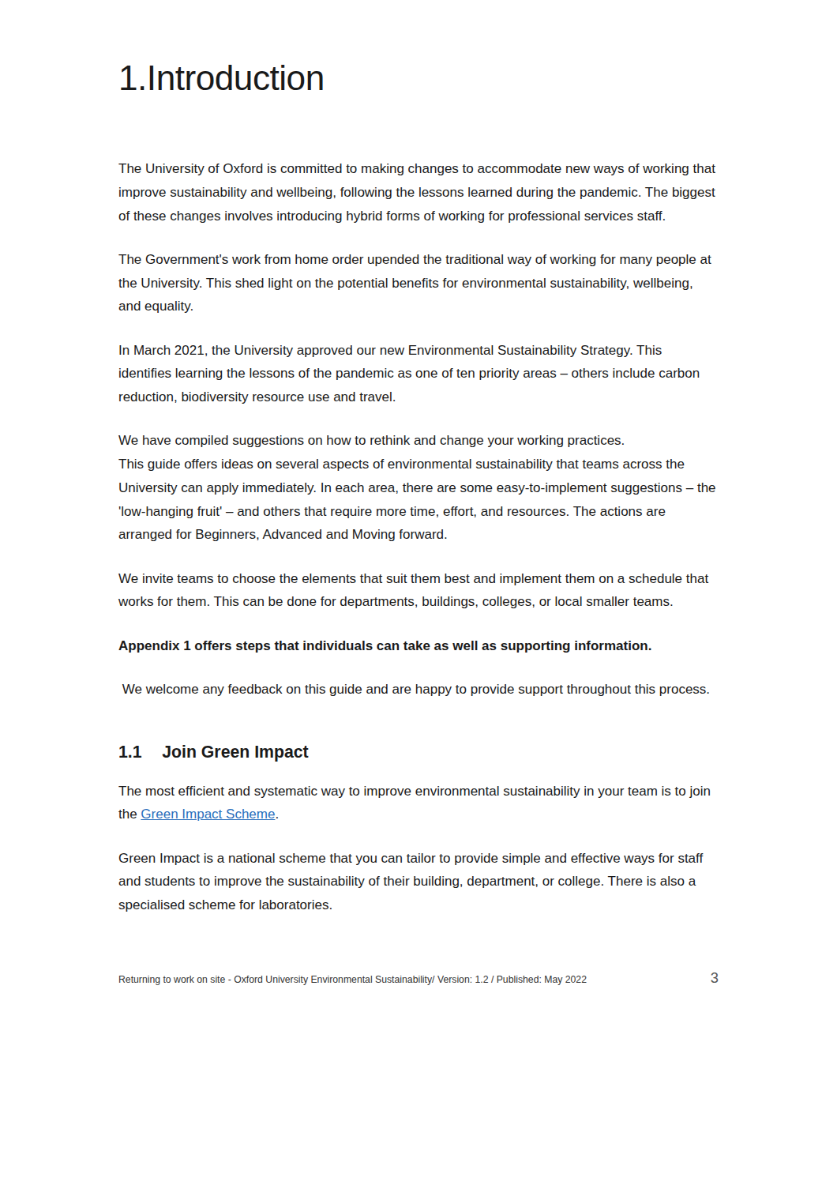1.Introduction
The University of Oxford is committed to making changes to accommodate new ways of working that improve sustainability and wellbeing, following the lessons learned during the pandemic. The biggest of these changes involves introducing hybrid forms of working for professional services staff.
The Government's work from home order upended the traditional way of working for many people at the University. This shed light on the potential benefits for environmental sustainability, wellbeing, and equality.
In March 2021, the University approved our new Environmental Sustainability Strategy. This identifies learning the lessons of the pandemic as one of ten priority areas – others include carbon reduction, biodiversity resource use and travel.
We have compiled suggestions on how to rethink and change your working practices.
This guide offers ideas on several aspects of environmental sustainability that teams across the University can apply immediately. In each area, there are some easy-to-implement suggestions – the 'low-hanging fruit' – and others that require more time, effort, and resources. The actions are arranged for Beginners, Advanced and Moving forward.
We invite teams to choose the elements that suit them best and implement them on a schedule that works for them. This can be done for departments, buildings, colleges, or local smaller teams.
Appendix 1 offers steps that individuals can take as well as supporting information.
We welcome any feedback on this guide and are happy to provide support throughout this process.
1.1 Join Green Impact
The most efficient and systematic way to improve environmental sustainability in your team is to join the Green Impact Scheme.
Green Impact is a national scheme that you can tailor to provide simple and effective ways for staff and students to improve the sustainability of their building, department, or college. There is also a specialised scheme for laboratories.
Returning to work on site - Oxford University Environmental Sustainability/ Version: 1.2 / Published: May 2022 3